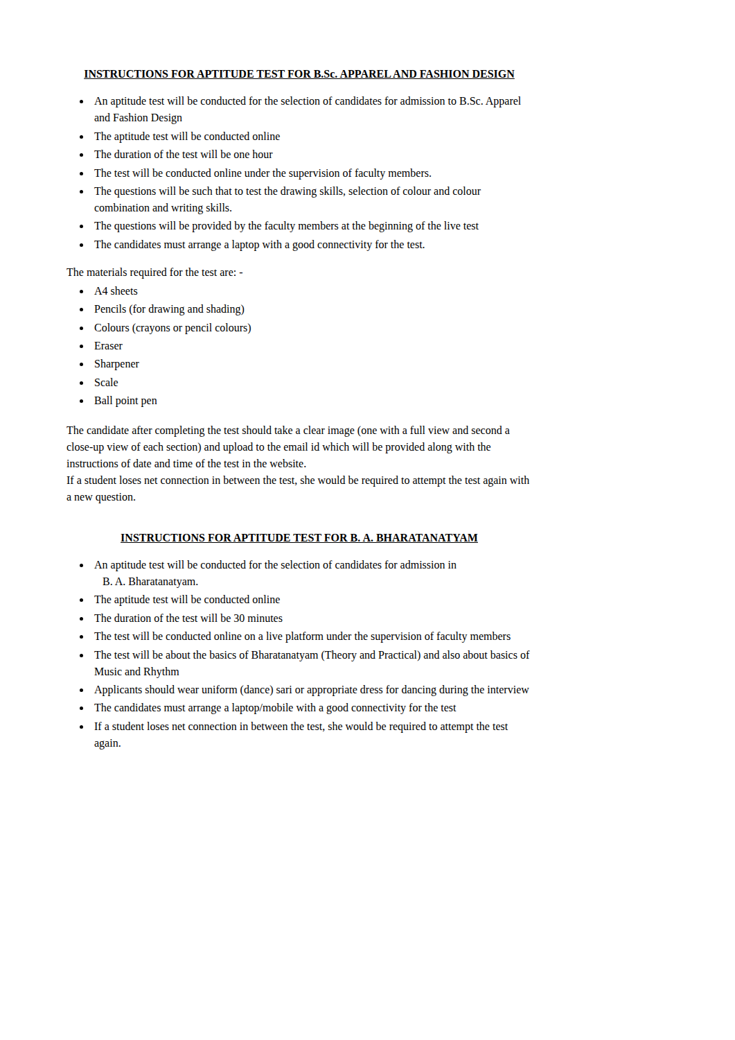INSTRUCTIONS FOR APTITUDE TEST FOR B.Sc. APPAREL AND FASHION DESIGN
An aptitude test will be conducted for the selection of candidates for admission to B.Sc. Apparel and Fashion Design
The aptitude test will be conducted online
The duration of the test will be one hour
The test will be conducted online under the supervision of faculty members.
The questions will be such that to test the drawing skills, selection of colour and colour combination and writing skills.
The questions will be provided by the faculty members at the beginning of the live test
The candidates must arrange a laptop with a good connectivity for the test.
The materials required for the test are: -
A4 sheets
Pencils (for drawing and shading)
Colours (crayons or pencil colours)
Eraser
Sharpener
Scale
Ball point pen
The candidate after completing the test should take a clear image (one with a full view and second a close-up view of each section) and upload to the email id which will be provided along with the instructions of date and time of the test in the website.
If a student loses net connection in between the test, she would be required to attempt the test again with a new question.
INSTRUCTIONS FOR APTITUDE TEST FOR B. A. BHARATANATYAM
An aptitude test will be conducted for the selection of candidates for admission in
B. A. Bharatanatyam.
The aptitude test will be conducted online
The duration of the test will be 30 minutes
The test will be conducted online on a live platform under the supervision of faculty members
The test will be about the basics of Bharatanatyam (Theory and Practical) and also about basics of Music and Rhythm
Applicants should wear uniform (dance) sari or appropriate dress for dancing during the interview
The candidates must arrange a laptop/mobile with a good connectivity for the test
If a student loses net connection in between the test, she would be required to attempt the test again.